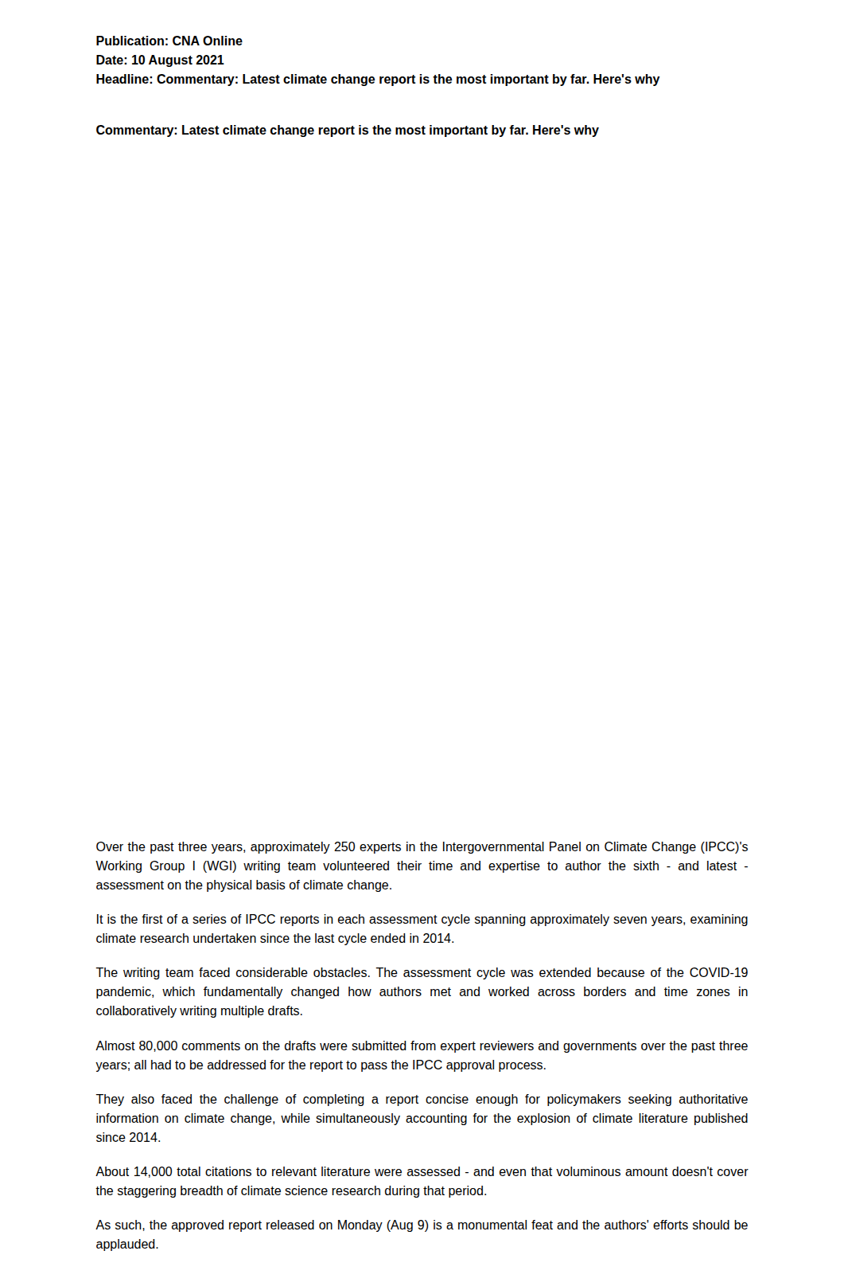Publication: CNA Online
Date: 10 August 2021
Headline: Commentary: Latest climate change report is the most important by far. Here's why
Commentary: Latest climate change report is the most important by far. Here's why
Over the past three years, approximately 250 experts in the Intergovernmental Panel on Climate Change (IPCC)'s Working Group I (WGI) writing team volunteered their time and expertise to author the sixth - and latest - assessment on the physical basis of climate change.
It is the first of a series of IPCC reports in each assessment cycle spanning approximately seven years, examining climate research undertaken since the last cycle ended in 2014.
The writing team faced considerable obstacles. The assessment cycle was extended because of the COVID-19 pandemic, which fundamentally changed how authors met and worked across borders and time zones in collaboratively writing multiple drafts.
Almost 80,000 comments on the drafts were submitted from expert reviewers and governments over the past three years; all had to be addressed for the report to pass the IPCC approval process.
They also faced the challenge of completing a report concise enough for policymakers seeking authoritative information on climate change, while simultaneously accounting for the explosion of climate literature published since 2014.
About 14,000 total citations to relevant literature were assessed - and even that voluminous amount doesn't cover the staggering breadth of climate science research during that period.
As such, the approved report released on Monday (Aug 9) is a monumental feat and the authors' efforts should be applauded.